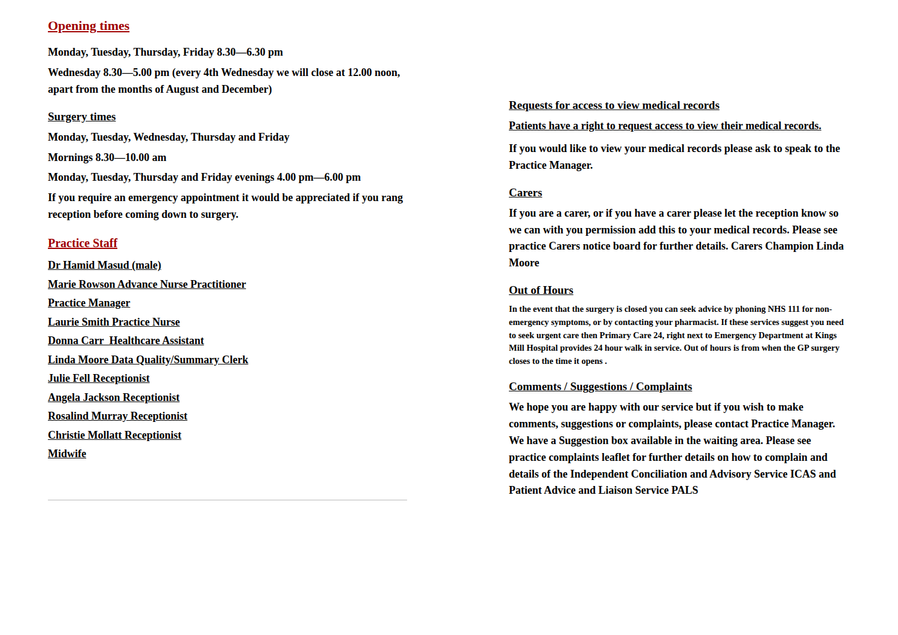Opening times
Monday, Tuesday, Thursday, Friday 8.30—6.30 pm
Wednesday 8.30—5.00 pm (every 4th Wednesday we will close at 12.00 noon, apart from the months of August and December)
Surgery times
Monday, Tuesday, Wednesday, Thursday and Friday
Mornings 8.30—10.00 am
Monday, Tuesday, Thursday and Friday evenings 4.00 pm—6.00 pm
If you require an emergency appointment it would be appreciated if you rang reception before coming down to surgery.
Practice Staff
Dr Hamid Masud (male)
Marie Rowson Advance Nurse Practitioner
Practice Manager
Laurie Smith Practice Nurse
Donna Carr Healthcare Assistant
Linda Moore Data Quality/Summary Clerk
Julie Fell Receptionist
Angela Jackson Receptionist
Rosalind Murray Receptionist
Christie Mollatt Receptionist
Midwife
Requests for access to view medical records
Patients have a right to request access to view their medical records.
If you would like to view your medical records please ask to speak to the Practice Manager.
Carers
If you are a carer, or if you have a carer please let the reception know so we can with you permission add this to your medical records. Please see practice Carers notice board for further details. Carers Champion Linda Moore
Out of Hours
In the event that the surgery is closed you can seek advice by phoning NHS 111 for non-emergency symptoms, or by contacting your pharmacist. If these services suggest you need to seek urgent care then Primary Care 24, right next to Emergency Department at Kings Mill Hospital provides 24 hour walk in service. Out of hours is from when the GP surgery closes to the time it opens .
Comments / Suggestions / Complaints
We hope you are happy with our service but if you wish to make comments, suggestions or complaints, please contact Practice Manager. We have a Suggestion box available in the waiting area. Please see practice complaints leaflet for further details on how to complain and details of the Independent Conciliation and Advisory Service ICAS and Patient Advice and Liaison Service PALS